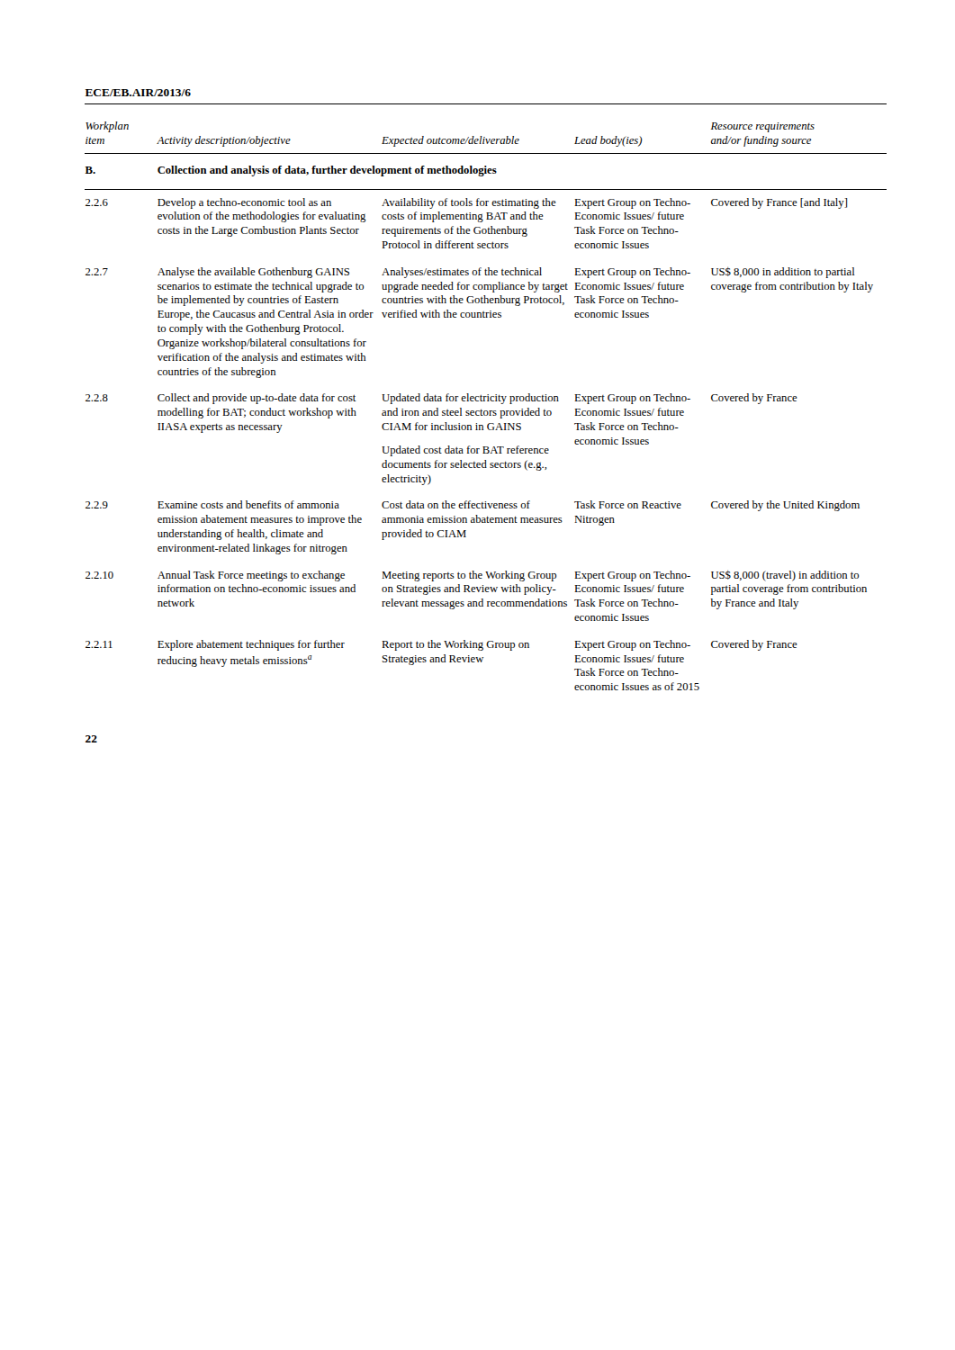ECE/EB.AIR/2013/6
| Workplan item | Activity description/objective | Expected outcome/deliverable | Lead body(ies) | Resource requirements and/or funding source |
| --- | --- | --- | --- | --- |
| B. | Collection and analysis of data, further development of methodologies |
| 2.2.6 | Develop a techno-economic tool as an evolution of the methodologies for evaluating costs in the Large Combustion Plants Sector | Availability of tools for estimating the costs of implementing BAT and the requirements of the Gothenburg Protocol in different sectors | Expert Group on Techno-Economic Issues/ future Task Force on Techno-economic Issues | Covered by France [and Italy] |
| 2.2.7 | Analyse the available Gothenburg GAINS scenarios to estimate the technical upgrade to be implemented by countries of Eastern Europe, the Caucasus and Central Asia in order to comply with the Gothenburg Protocol. Organize workshop/bilateral consultations for verification of the analysis and estimates with countries of the subregion | Analyses/estimates of the technical upgrade needed for compliance by target countries with the Gothenburg Protocol, verified with the countries | Expert Group on Techno-Economic Issues/ future Task Force on Techno-economic Issues | US$ 8,000 in addition to partial coverage from contribution by Italy |
| 2.2.8 | Collect and provide up-to-date data for cost modelling for BAT; conduct workshop with IIASA experts as necessary | Updated data for electricity production and iron and steel sectors provided to CIAM for inclusion in GAINS Updated cost data for BAT reference documents for selected sectors (e.g., electricity) | Expert Group on Techno-Economic Issues/ future Task Force on Techno-economic Issues | Covered by France |
| 2.2.9 | Examine costs and benefits of ammonia emission abatement measures to improve the understanding of health, climate and environment-related linkages for nitrogen | Cost data on the effectiveness of ammonia emission abatement measures provided to CIAM | Task Force on Reactive Nitrogen | Covered by the United Kingdom |
| 2.2.10 | Annual Task Force meetings to exchange information on techno-economic issues and network | Meeting reports to the Working Group on Strategies and Review with policy-relevant messages and recommendations | Expert Group on Techno-Economic Issues/ future Task Force on Techno-economic Issues | US$ 8,000 (travel) in addition to partial coverage from contribution by France and Italy |
| 2.2.11 | Explore abatement techniques for further reducing heavy metals emissions a | Report to the Working Group on Strategies and Review | Expert Group on Techno-Economic Issues/ future Task Force on Techno-economic Issues as of 2015 | Covered by France |
22